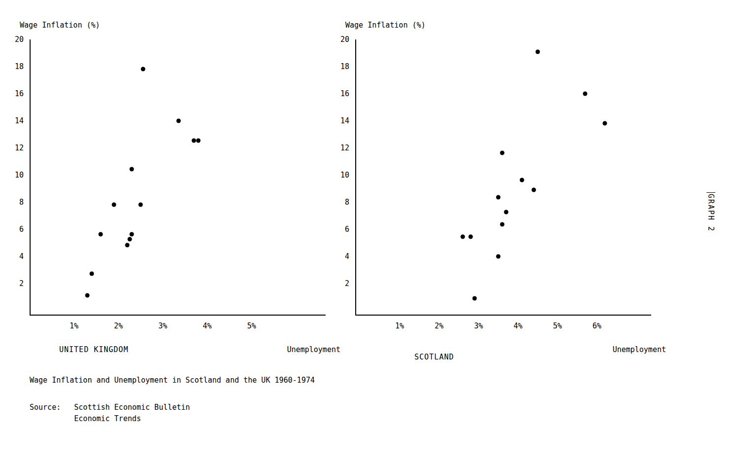Wage Inflation (%)
2
4
6
8
10
12
14
16
18
20
1%
2%
3%
4%
5%
Unemployment
Wage Inflation (%)
2
4
6
8
10
12
14
16
18
20
1%
2%
3%
4%
5%
6%
Unemployment
UNITED KINGDOM
SCOTLAND
GRAPH 2
Wage Inflation and Unemployment in Scotland and the UK 1960-1974
Source: Scottish Economic Bulletin Economic Trends